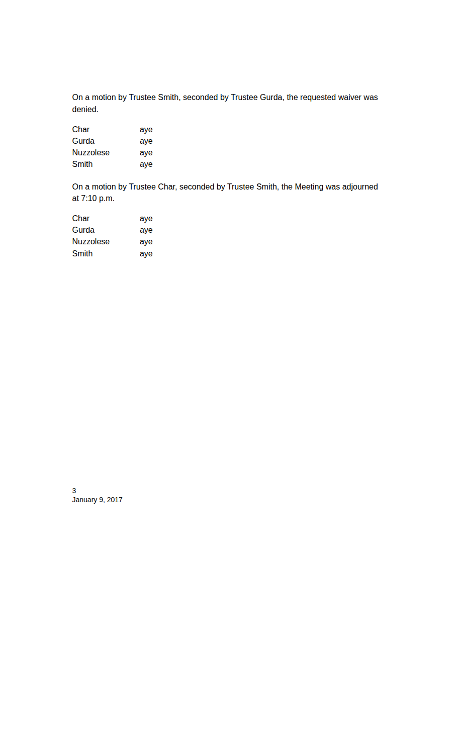On a motion by Trustee Smith, seconded by Trustee Gurda, the requested waiver was denied.
| Char | aye |
| Gurda | aye |
| Nuzzolese | aye |
| Smith | aye |
On a motion by Trustee Char, seconded by Trustee Smith, the Meeting was adjourned at 7:10 p.m.
| Char | aye |
| Gurda | aye |
| Nuzzolese | aye |
| Smith | aye |
3 January 9, 2017